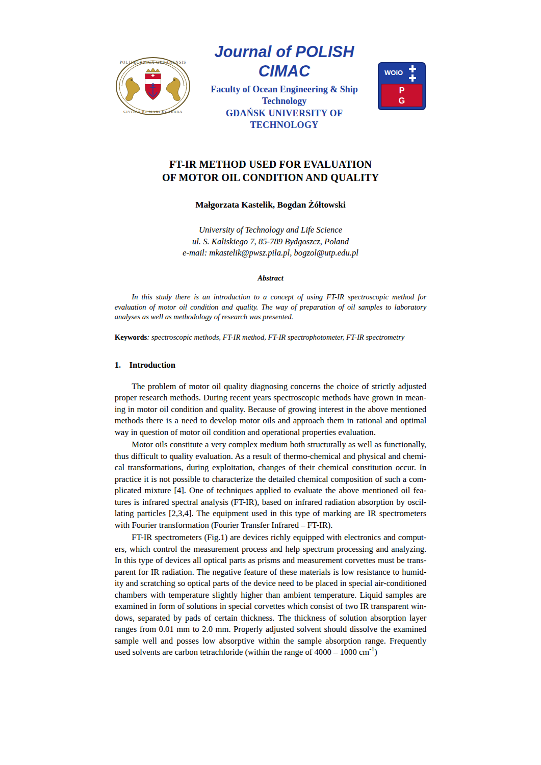Gdansk University of Technology crest POLITECHNICA GEDANENSIS CIVITAS ET MARI ET TERRA
Journal of POLISH CIMAC
Faculty of Ocean Engineering & Ship Technology
GDAŃSK UNIVERSITY OF TECHNOLOGY
WOiO PG logo WOiO P G
FT-IR METHOD USED FOR EVALUATION
OF MOTOR OIL CONDITION AND QUALITY
Małgorzata Kastelik, Bogdan Żółtowski
University of Technology and Life Science
ul. S. Kaliskiego 7, 85-789 Bydgoszcz, Poland
e-mail: mkastelik@pwsz.pila.pl, bogzol@utp.edu.pl
Abstract
In this study there is an introduction to a concept of using FT-IR spectroscopic method for evaluation of motor oil condition and quality. The way of preparation of oil samples to laboratory analyses as well as methodology of research was presented.
Keywords: spectroscopic methods, FT-IR method, FT-IR spectrophotometer, FT-IR spectrometry
1. Introduction
The problem of motor oil quality diagnosing concerns the choice of strictly adjusted proper research methods. During recent years spectroscopic methods have grown in meaning in motor oil condition and quality. Because of growing interest in the above mentioned methods there is a need to develop motor oils and approach them in rational and optimal way in question of motor oil condition and operational properties evaluation.
Motor oils constitute a very complex medium both structurally as well as functionally, thus difficult to quality evaluation. As a result of thermo-chemical and physical and chemical transformations, during exploitation, changes of their chemical constitution occur. In practice it is not possible to characterize the detailed chemical composition of such a complicated mixture [4]. One of techniques applied to evaluate the above mentioned oil features is infrared spectral analysis (FT-IR), based on infrared radiation absorption by oscillating particles [2,3,4]. The equipment used in this type of marking are IR spectrometers with Fourier transformation (Fourier Transfer Infrared – FT-IR).
FT-IR spectrometers (Fig.1) are devices richly equipped with electronics and computers, which control the measurement process and help spectrum processing and analyzing. In this type of devices all optical parts as prisms and measurement corvettes must be transparent for IR radiation. The negative feature of these materials is low resistance to humidity and scratching so optical parts of the device need to be placed in special air-conditioned chambers with temperature slightly higher than ambient temperature. Liquid samples are examined in form of solutions in special corvettes which consist of two IR transparent windows, separated by pads of certain thickness. The thickness of solution absorption layer ranges from 0.01 mm to 2.0 mm. Properly adjusted solvent should dissolve the examined sample well and posses low absorptive within the sample absorption range. Frequently used solvents are carbon tetrachloride (within the range of 4000 – 1000 cm-1)